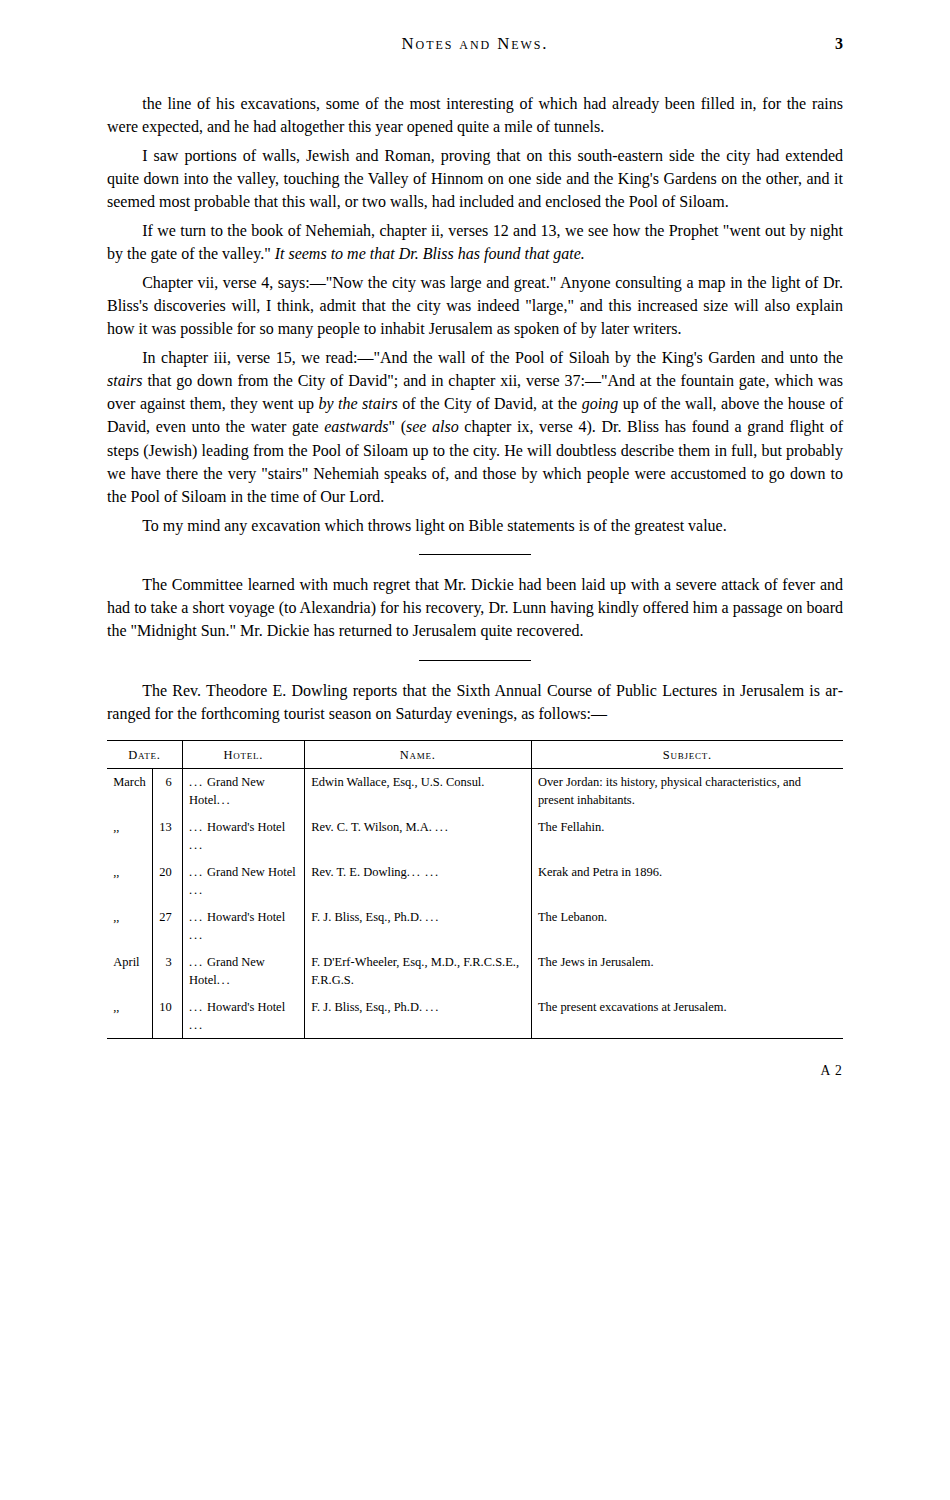Notes and News. 3
the line of his excavations, some of the most interesting of which had already been filled in, for the rains were expected, and he had altogether this year opened quite a mile of tunnels.
I saw portions of walls, Jewish and Roman, proving that on this south-eastern side the city had extended quite down into the valley, touching the Valley of Hinnom on one side and the King's Gardens on the other, and it seemed most probable that this wall, or two walls, had included and enclosed the Pool of Siloam.
If we turn to the book of Nehemiah, chapter ii, verses 12 and 13, we see how the Prophet "went out by night by the gate of the valley." It seems to me that Dr. Bliss has found that gate.
Chapter vii, verse 4, says:—"Now the city was large and great." Anyone consulting a map in the light of Dr. Bliss's discoveries will, I think, admit that the city was indeed "large," and this increased size will also explain how it was possible for so many people to inhabit Jerusalem as spoken of by later writers.
In chapter iii, verse 15, we read:—"And the wall of the Pool of Siloah by the King's Garden and unto the stairs that go down from the City of David"; and in chapter xii, verse 37:—"And at the fountain gate, which was over against them, they went up by the stairs of the City of David, at the going up of the wall, above the house of David, even unto the water gate eastwards" (see also chapter ix, verse 4). Dr. Bliss has found a grand flight of steps (Jewish) leading from the Pool of Siloam up to the city. He will doubtless describe them in full, but probably we have there the very "stairs" Nehemiah speaks of, and those by which people were accustomed to go down to the Pool of Siloam in the time of Our Lord.
To my mind any excavation which throws light on Bible statements is of the greatest value.
The Committee learned with much regret that Mr. Dickie had been laid up with a severe attack of fever and had to take a short voyage (to Alexandria) for his recovery, Dr. Lunn having kindly offered him a passage on board the "Midnight Sun." Mr. Dickie has returned to Jerusalem quite recovered.
The Rev. Theodore E. Dowling reports that the Sixth Annual Course of Public Lectures in Jerusalem is arranged for the forthcoming tourist season on Saturday evenings, as follows:—
| Date. | Hotel. | Name. | Subject. |
| --- | --- | --- | --- |
| March | 6 | ... Grand New Hotel ... | Edwin Wallace, Esq., U.S. Consul. | Over Jordan: its history, physical characteristics, and present inhabitants. |
| ,, | 13 | ... Howard's Hotel ... | Rev. C. T. Wilson, M.A. ... | The Fellahin. |
| ,, | 20 | ... Grand New Hotel ... | Rev. T. E. Dowling ... ... | Kerak and Petra in 1896. |
| ,, | 27 | ... Howard's Hotel ... | F. J. Bliss, Esq., Ph.D. ... | The Lebanon. |
| April | 3 | ... Grand New Hotel ... | F. D'Erf-Wheeler, Esq., M.D., F.R.C.S.E., F.R.G.S. | The Jews in Jerusalem. |
| ,, | 10 | ... Howard's Hotel ... | F. J. Bliss, Esq., Ph.D. ... | The present excavations at Jerusalem. |
A 2